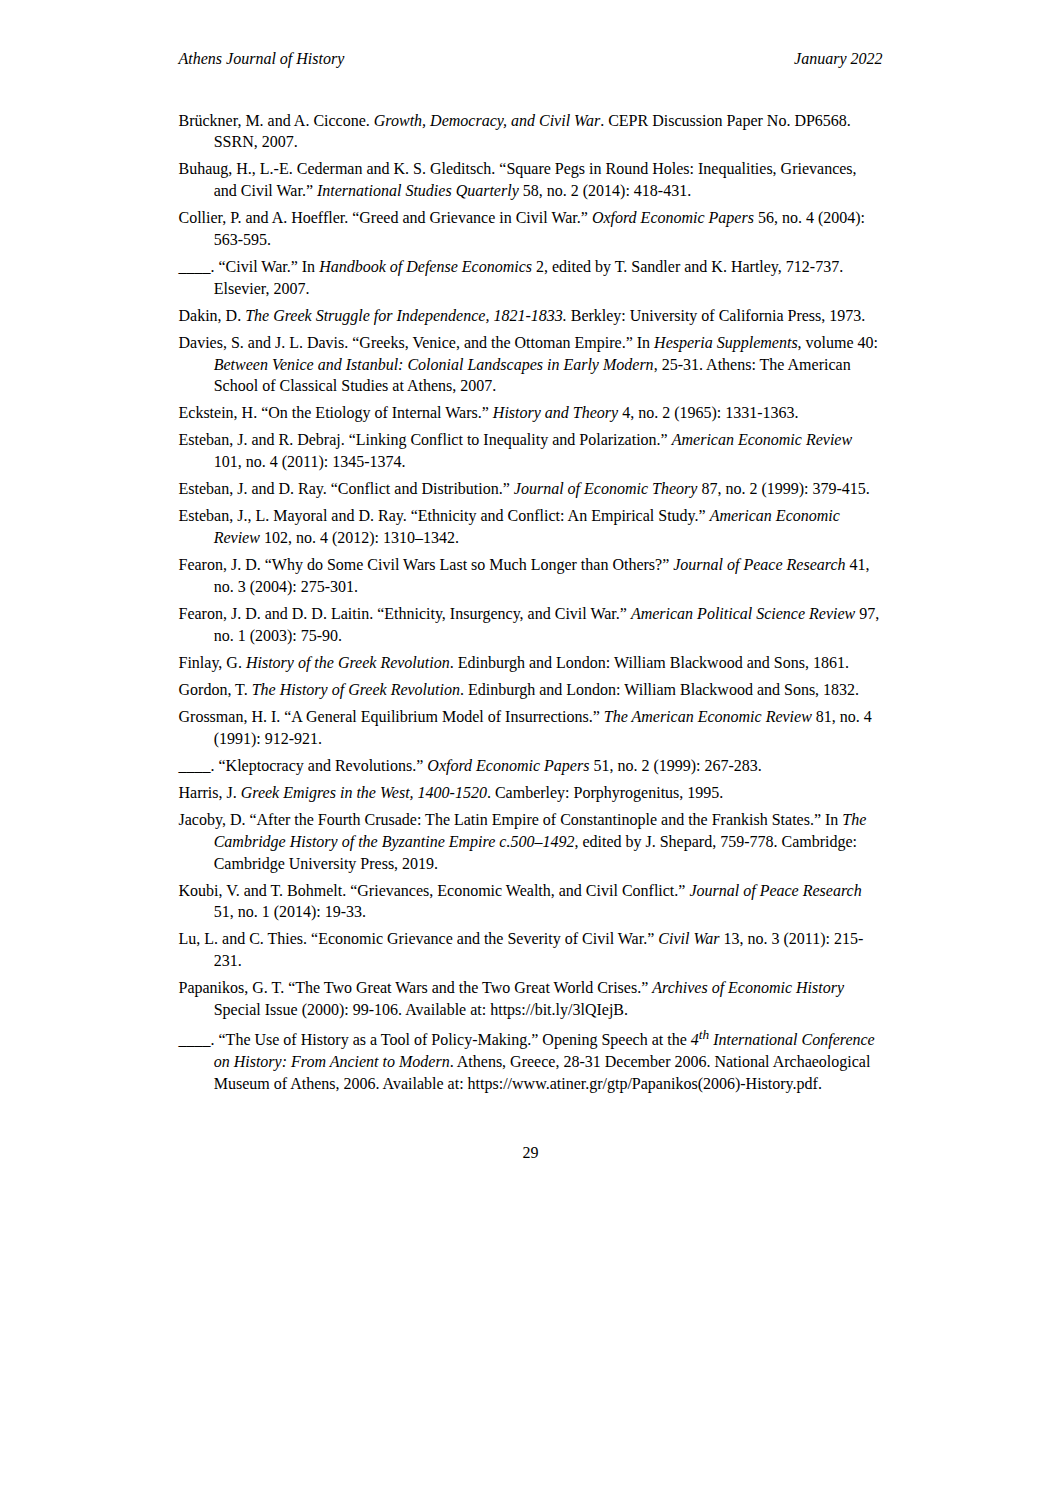Athens Journal of History January 2022
Brückner, M. and A. Ciccone. Growth, Democracy, and Civil War. CEPR Discussion Paper No. DP6568. SSRN, 2007.
Buhaug, H., L.-E. Cederman and K. S. Gleditsch. “Square Pegs in Round Holes: Inequalities, Grievances, and Civil War.” International Studies Quarterly 58, no. 2 (2014): 418-431.
Collier, P. and A. Hoeffler. “Greed and Grievance in Civil War.” Oxford Economic Papers 56, no. 4 (2004): 563-595.
____. “Civil War.” In Handbook of Defense Economics 2, edited by T. Sandler and K. Hartley, 712-737. Elsevier, 2007.
Dakin, D. The Greek Struggle for Independence, 1821-1833. Berkley: University of California Press, 1973.
Davies, S. and J. L. Davis. “Greeks, Venice, and the Ottoman Empire.” In Hesperia Supplements, volume 40: Between Venice and Istanbul: Colonial Landscapes in Early Modern, 25-31. Athens: The American School of Classical Studies at Athens, 2007.
Eckstein, H. “On the Etiology of Internal Wars.” History and Theory 4, no. 2 (1965): 1331-1363.
Esteban, J. and R. Debraj. “Linking Conflict to Inequality and Polarization.” American Economic Review 101, no. 4 (2011): 1345-1374.
Esteban, J. and D. Ray. “Conflict and Distribution.” Journal of Economic Theory 87, no. 2 (1999): 379-415.
Esteban, J., L. Mayoral and D. Ray. “Ethnicity and Conflict: An Empirical Study.” American Economic Review 102, no. 4 (2012): 1310–1342.
Fearon, J. D. “Why do Some Civil Wars Last so Much Longer than Others?” Journal of Peace Research 41, no. 3 (2004): 275-301.
Fearon, J. D. and D. D. Laitin. “Ethnicity, Insurgency, and Civil War.” American Political Science Review 97, no. 1 (2003): 75-90.
Finlay, G. History of the Greek Revolution. Edinburgh and London: William Blackwood and Sons, 1861.
Gordon, T. The History of Greek Revolution. Edinburgh and London: William Blackwood and Sons, 1832.
Grossman, H. I. “A General Equilibrium Model of Insurrections.” The American Economic Review 81, no. 4 (1991): 912-921.
____. “Kleptocracy and Revolutions.” Oxford Economic Papers 51, no. 2 (1999): 267-283.
Harris, J. Greek Emigres in the West, 1400-1520. Camberley: Porphyrogenitus, 1995.
Jacoby, D. “After the Fourth Crusade: The Latin Empire of Constantinople and the Frankish States.” In The Cambridge History of the Byzantine Empire c.500–1492, edited by J. Shepard, 759-778. Cambridge: Cambridge University Press, 2019.
Koubi, V. and T. Bohmelt. “Grievances, Economic Wealth, and Civil Conflict.” Journal of Peace Research 51, no. 1 (2014): 19-33.
Lu, L. and C. Thies. “Economic Grievance and the Severity of Civil War.” Civil War 13, no. 3 (2011): 215-231.
Papanikos, G. T. “The Two Great Wars and the Two Great World Crises.” Archives of Economic History Special Issue (2000): 99-106. Available at: https://bit.ly/3lQIejB.
____. “The Use of History as a Tool of Policy-Making.” Opening Speech at the 4th International Conference on History: From Ancient to Modern. Athens, Greece, 28-31 December 2006. National Archaeological Museum of Athens, 2006. Available at: https://www.atiner.gr/gtp/Papanikos(2006)-History.pdf.
29